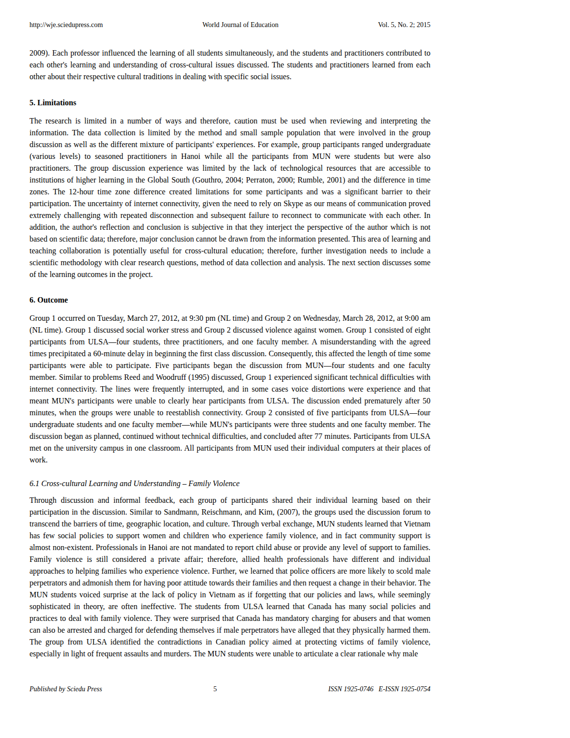http://wje.sciedupress.com World Journal of Education Vol. 5, No. 2; 2015
2009). Each professor influenced the learning of all students simultaneously, and the students and practitioners contributed to each other's learning and understanding of cross-cultural issues discussed. The students and practitioners learned from each other about their respective cultural traditions in dealing with specific social issues.
5. Limitations
The research is limited in a number of ways and therefore, caution must be used when reviewing and interpreting the information. The data collection is limited by the method and small sample population that were involved in the group discussion as well as the different mixture of participants' experiences. For example, group participants ranged undergraduate (various levels) to seasoned practitioners in Hanoi while all the participants from MUN were students but were also practitioners. The group discussion experience was limited by the lack of technological resources that are accessible to institutions of higher learning in the Global South (Gouthro, 2004; Perraton, 2000; Rumble, 2001) and the difference in time zones. The 12-hour time zone difference created limitations for some participants and was a significant barrier to their participation. The uncertainty of internet connectivity, given the need to rely on Skype as our means of communication proved extremely challenging with repeated disconnection and subsequent failure to reconnect to communicate with each other. In addition, the author's reflection and conclusion is subjective in that they interject the perspective of the author which is not based on scientific data; therefore, major conclusion cannot be drawn from the information presented. This area of learning and teaching collaboration is potentially useful for cross-cultural education; therefore, further investigation needs to include a scientific methodology with clear research questions, method of data collection and analysis. The next section discusses some of the learning outcomes in the project.
6. Outcome
Group 1 occurred on Tuesday, March 27, 2012, at 9:30 pm (NL time) and Group 2 on Wednesday, March 28, 2012, at 9:00 am (NL time). Group 1 discussed social worker stress and Group 2 discussed violence against women. Group 1 consisted of eight participants from ULSA—four students, three practitioners, and one faculty member. A misunderstanding with the agreed times precipitated a 60-minute delay in beginning the first class discussion. Consequently, this affected the length of time some participants were able to participate. Five participants began the discussion from MUN—four students and one faculty member. Similar to problems Reed and Woodruff (1995) discussed, Group 1 experienced significant technical difficulties with internet connectivity. The lines were frequently interrupted, and in some cases voice distortions were experience and that meant MUN's participants were unable to clearly hear participants from ULSA. The discussion ended prematurely after 50 minutes, when the groups were unable to reestablish connectivity. Group 2 consisted of five participants from ULSA—four undergraduate students and one faculty member—while MUN's participants were three students and one faculty member. The discussion began as planned, continued without technical difficulties, and concluded after 77 minutes. Participants from ULSA met on the university campus in one classroom. All participants from MUN used their individual computers at their places of work.
6.1 Cross-cultural Learning and Understanding – Family Violence
Through discussion and informal feedback, each group of participants shared their individual learning based on their participation in the discussion. Similar to Sandmann, Reischmann, and Kim, (2007), the groups used the discussion forum to transcend the barriers of time, geographic location, and culture. Through verbal exchange, MUN students learned that Vietnam has few social policies to support women and children who experience family violence, and in fact community support is almost non-existent. Professionals in Hanoi are not mandated to report child abuse or provide any level of support to families. Family violence is still considered a private affair; therefore, allied health professionals have different and individual approaches to helping families who experience violence. Further, we learned that police officers are more likely to scold male perpetrators and admonish them for having poor attitude towards their families and then request a change in their behavior. The MUN students voiced surprise at the lack of policy in Vietnam as if forgetting that our policies and laws, while seemingly sophisticated in theory, are often ineffective. The students from ULSA learned that Canada has many social policies and practices to deal with family violence. They were surprised that Canada has mandatory charging for abusers and that women can also be arrested and charged for defending themselves if male perpetrators have alleged that they physically harmed them. The group from ULSA identified the contradictions in Canadian policy aimed at protecting victims of family violence, especially in light of frequent assaults and murders. The MUN students were unable to articulate a clear rationale why male
Published by Sciedu Press 5 ISSN 1925-0746 E-ISSN 1925-0754